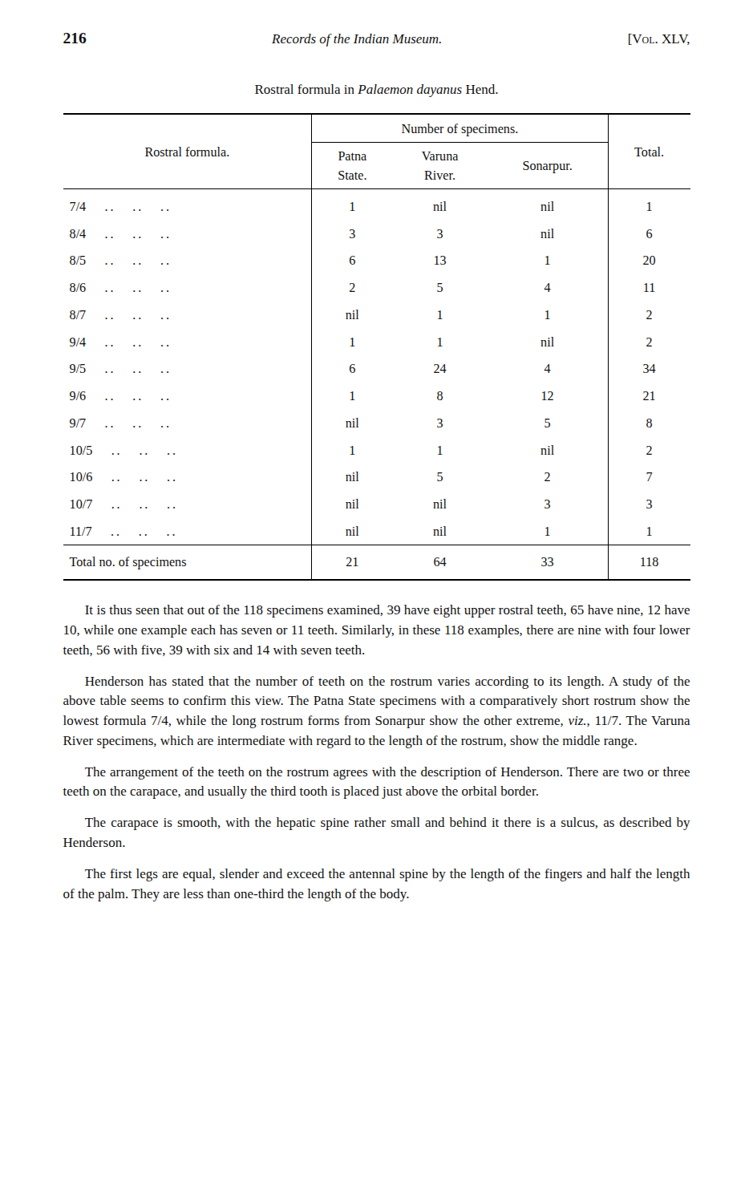216 Records of the Indian Museum. [Vol. XLV,
Rostral formula in Palaemon dayanus Hend.
| Rostral formula. | Number of specimens. | Total. |
| --- | --- | --- |
| Patna State. | Varuna River. | Sonarpur. |
| 7/4 .. .. .. | 1 | nil | nil | 1 |
| 8/4 .. .. .. | 3 | 3 | nil | 6 |
| 8/5 .. .. .. | 6 | 13 | 1 | 20 |
| 8/6 .. .. .. | 2 | 5 | 4 | 11 |
| 8/7 .. .. .. | nil | 1 | 1 | 2 |
| 9/4 .. .. .. | 1 | 1 | nil | 2 |
| 9/5 .. .. .. | 6 | 24 | 4 | 34 |
| 9/6 .. .. .. | 1 | 8 | 12 | 21 |
| 9/7 .. .. .. | nil | 3 | 5 | 8 |
| 10/5 .. .. .. | 1 | 1 | nil | 2 |
| 10/6 .. .. .. | nil | 5 | 2 | 7 |
| 10/7 .. .. .. | nil | nil | 3 | 3 |
| 11/7 .. .. .. | nil | nil | 1 | 1 |
| Total no. of specimens | 21 | 64 | 33 | 118 |
It is thus seen that out of the 118 specimens examined, 39 have eight upper rostral teeth, 65 have nine, 12 have 10, while one example each has seven or 11 teeth. Similarly, in these 118 examples, there are nine with four lower teeth, 56 with five, 39 with six and 14 with seven teeth.
Henderson has stated that the number of teeth on the rostrum varies according to its length. A study of the above table seems to confirm this view. The Patna State specimens with a comparatively short rostrum show the lowest formula 7/4, while the long rostrum forms from Sonarpur show the other extreme, viz., 11/7. The Varuna River specimens, which are intermediate with regard to the length of the rostrum, show the middle range.
The arrangement of the teeth on the rostrum agrees with the description of Henderson. There are two or three teeth on the carapace, and usually the third tooth is placed just above the orbital border.
The carapace is smooth, with the hepatic spine rather small and behind it there is a sulcus, as described by Henderson.
The first legs are equal, slender and exceed the antennal spine by the length of the fingers and half the length of the palm. They are less than one-third the length of the body.